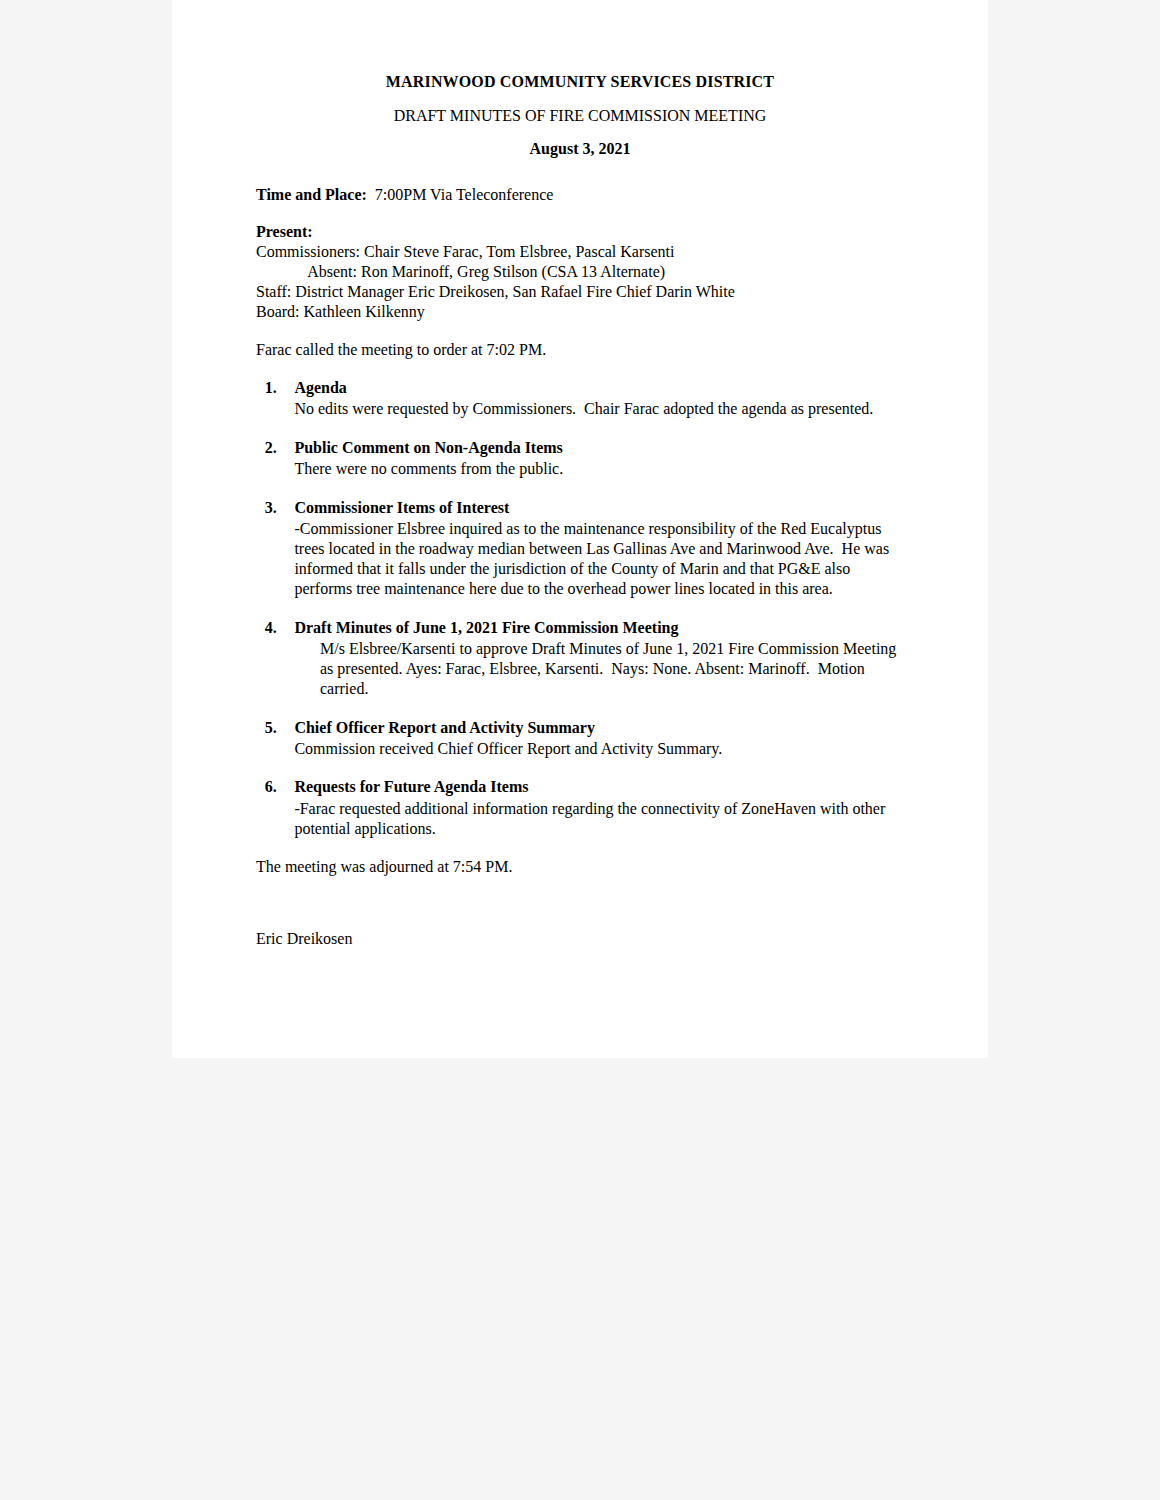Marinwood Community Services District
Draft Minutes of Fire Commission Meeting
August 3, 2021
Time and Place: 7:00PM Via Teleconference
Present:
Commissioners: Chair Steve Farac, Tom Elsbree, Pascal Karsenti
Absent: Ron Marinoff, Greg Stilson (CSA 13 Alternate)
Staff: District Manager Eric Dreikosen, San Rafael Fire Chief Darin White
Board: Kathleen Kilkenny
Farac called the meeting to order at 7:02 PM.
Agenda
No edits were requested by Commissioners. Chair Farac adopted the agenda as presented.
Public Comment on Non-Agenda Items
There were no comments from the public.
Commissioner Items of Interest
-Commissioner Elsbree inquired as to the maintenance responsibility of the Red Eucalyptus trees located in the roadway median between Las Gallinas Ave and Marinwood Ave. He was informed that it falls under the jurisdiction of the County of Marin and that PG&E also performs tree maintenance here due to the overhead power lines located in this area.
Draft Minutes of June 1, 2021 Fire Commission Meeting
M/s Elsbree/Karsenti to approve Draft Minutes of June 1, 2021 Fire Commission Meeting as presented. Ayes: Farac, Elsbree, Karsenti. Nays: None. Absent: Marinoff. Motion carried.
Chief Officer Report and Activity Summary
Commission received Chief Officer Report and Activity Summary.
Requests for Future Agenda Items
-Farac requested additional information regarding the connectivity of ZoneHaven with other potential applications.
The meeting was adjourned at 7:54 PM.
Eric Dreikosen